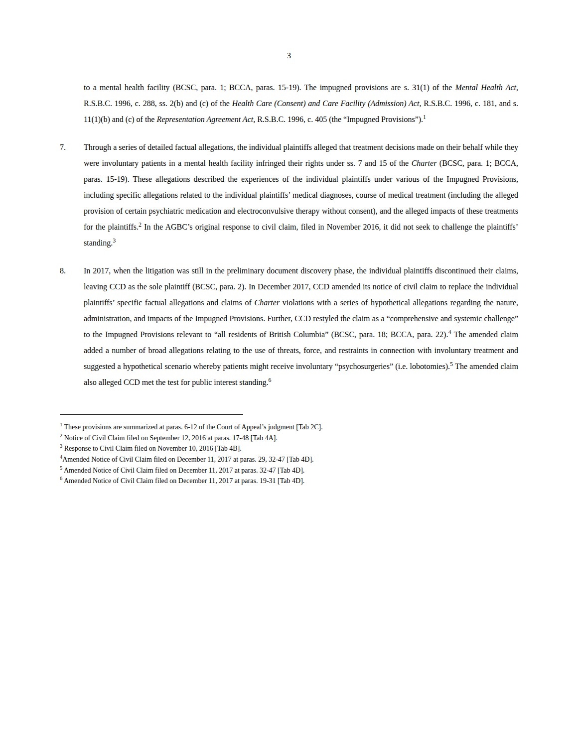3
to a mental health facility (BCSC, para. 1; BCCA, paras. 15-19). The impugned provisions are s. 31(1) of the Mental Health Act, R.S.B.C. 1996, c. 288, ss. 2(b) and (c) of the Health Care (Consent) and Care Facility (Admission) Act, R.S.B.C. 1996, c. 181, and s. 11(1)(b) and (c) of the Representation Agreement Act, R.S.B.C. 1996, c. 405 (the “Impugned Provisions”).1
Through a series of detailed factual allegations, the individual plaintiffs alleged that treatment decisions made on their behalf while they were involuntary patients in a mental health facility infringed their rights under ss. 7 and 15 of the Charter (BCSC, para. 1; BCCA, paras. 15-19). These allegations described the experiences of the individual plaintiffs under various of the Impugned Provisions, including specific allegations related to the individual plaintiffs’ medical diagnoses, course of medical treatment (including the alleged provision of certain psychiatric medication and electroconvulsive therapy without consent), and the alleged impacts of these treatments for the plaintiffs.2 In the AGBC’s original response to civil claim, filed in November 2016, it did not seek to challenge the plaintiffs’ standing.3
In 2017, when the litigation was still in the preliminary document discovery phase, the individual plaintiffs discontinued their claims, leaving CCD as the sole plaintiff (BCSC, para. 2). In December 2017, CCD amended its notice of civil claim to replace the individual plaintiffs’ specific factual allegations and claims of Charter violations with a series of hypothetical allegations regarding the nature, administration, and impacts of the Impugned Provisions. Further, CCD restyled the claim as a “comprehensive and systemic challenge” to the Impugned Provisions relevant to “all residents of British Columbia” (BCSC, para. 18; BCCA, para. 22).4 The amended claim added a number of broad allegations relating to the use of threats, force, and restraints in connection with involuntary treatment and suggested a hypothetical scenario whereby patients might receive involuntary “psychosurgeries” (i.e. lobotomies).5 The amended claim also alleged CCD met the test for public interest standing.6
1 These provisions are summarized at paras. 6-12 of the Court of Appeal’s judgment [Tab 2C].
2 Notice of Civil Claim filed on September 12, 2016 at paras. 17-48 [Tab 4A].
3 Response to Civil Claim filed on November 10, 2016 [Tab 4B].
4Amended Notice of Civil Claim filed on December 11, 2017 at paras. 29, 32-47 [Tab 4D].
5 Amended Notice of Civil Claim filed on December 11, 2017 at paras. 32-47 [Tab 4D].
6 Amended Notice of Civil Claim filed on December 11, 2017 at paras. 19-31 [Tab 4D].